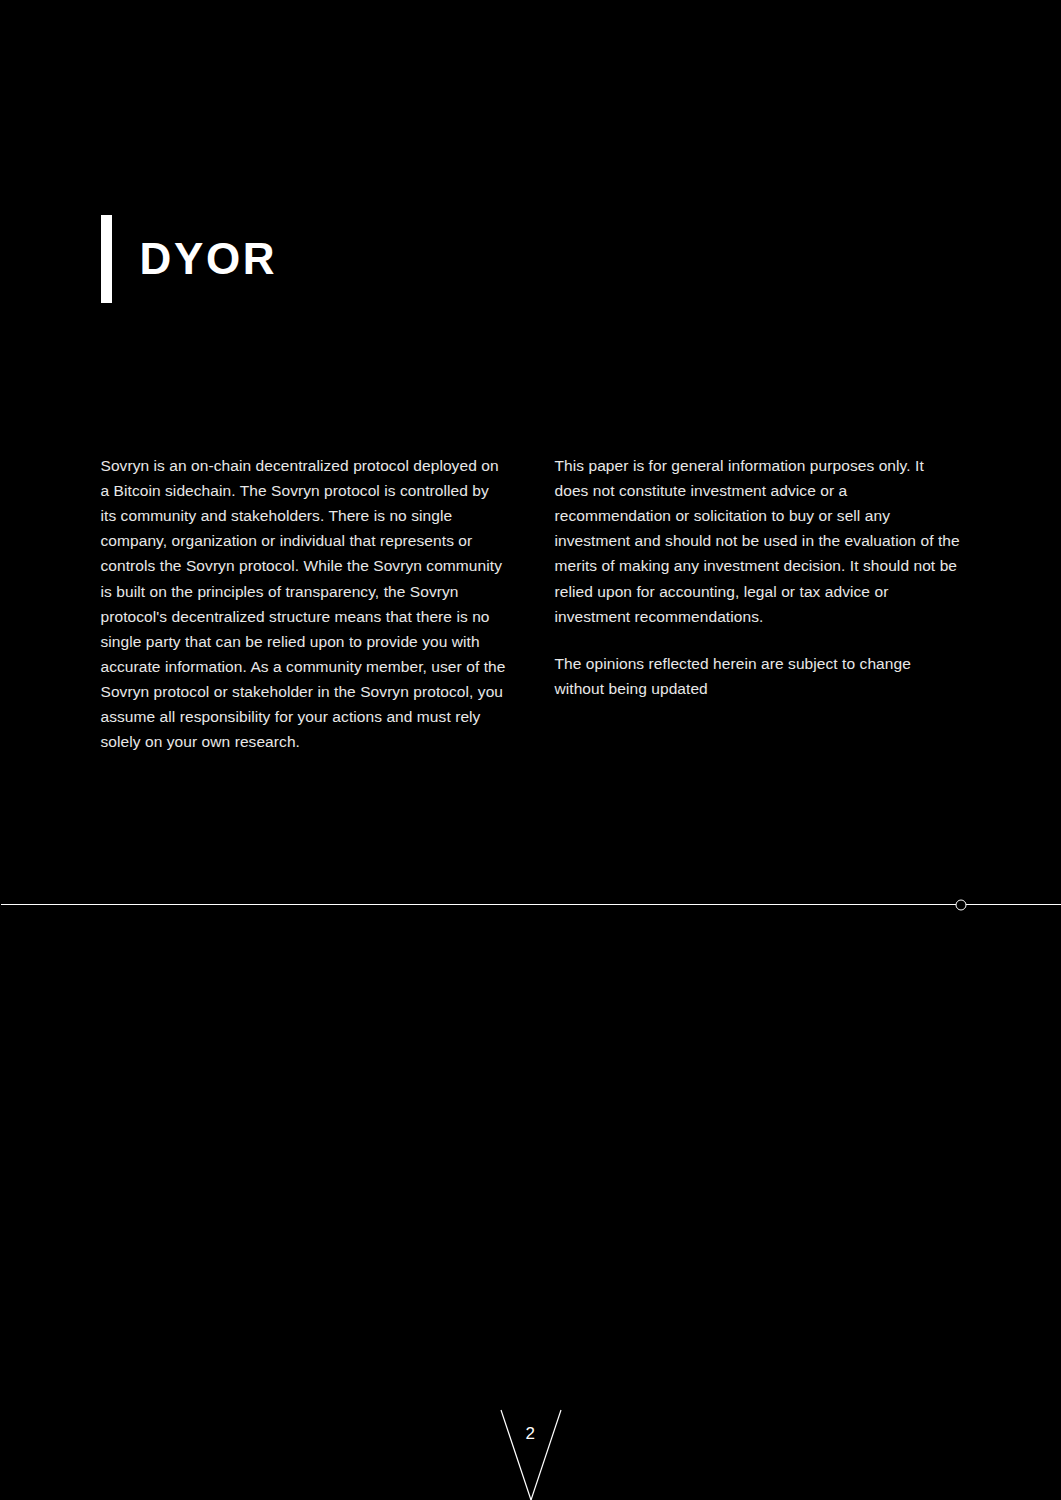DYOR
Sovryn is an on-chain decentralized protocol deployed on a Bitcoin sidechain. The Sovryn protocol is controlled by its community and stakeholders. There is no single company, organization or individual that represents or controls the Sovryn protocol. While the Sovryn community is built on the principles of transparency, the Sovryn protocol's decentralized structure means that there is no single party that can be relied upon to provide you with accurate information. As a community member, user of the Sovryn protocol or stakeholder in the Sovryn protocol, you assume all responsibility for your actions and must rely solely on your own research.
This paper is for general information purposes only. It does not constitute investment advice or a recommendation or solicitation to buy or sell any investment and should not be used in the evaluation of the merits of making any investment decision. It should not be relied upon for accounting, legal or tax advice or investment recommendations.
The opinions reflected herein are subject to change without being updated
2